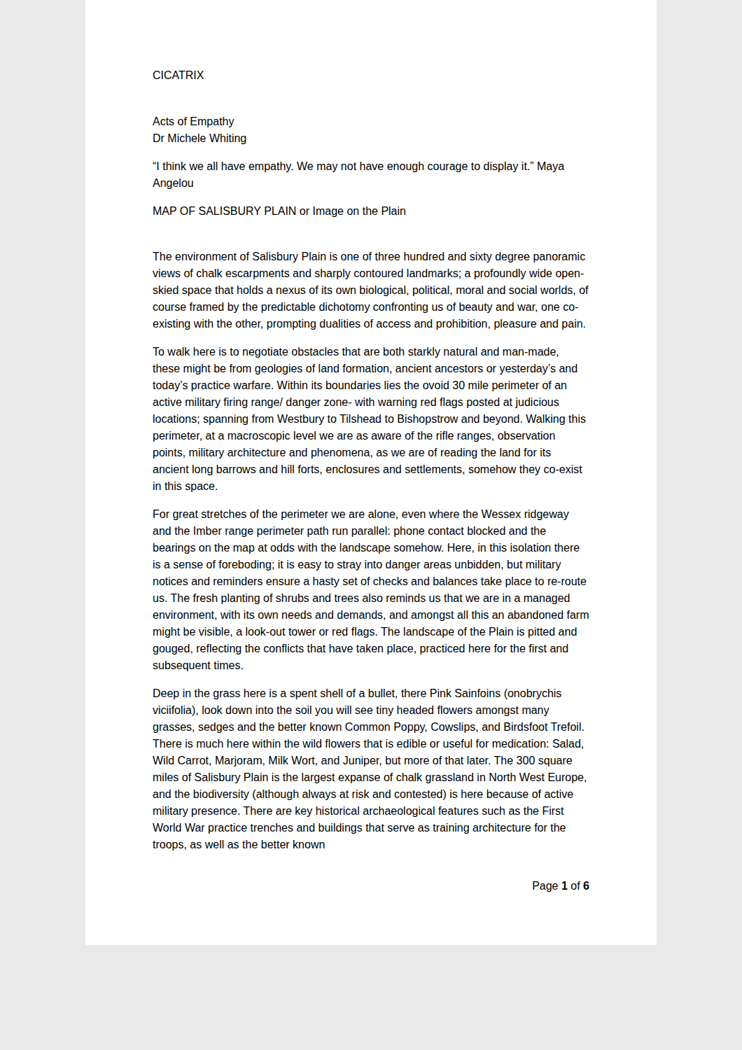CICATRIX
Acts of Empathy
Dr Michele Whiting
“I think we all have empathy. We may not have enough courage to display it.” Maya Angelou
MAP OF SALISBURY PLAIN or Image on the Plain
The environment of Salisbury Plain is one of three hundred and sixty degree panoramic views of chalk escarpments and sharply contoured landmarks; a profoundly wide open-skied space that holds a nexus of its own biological, political, moral and social worlds, of course framed by the predictable dichotomy confronting us of beauty and war, one co-existing with the other, prompting dualities of access and prohibition, pleasure and pain.
To walk here is to negotiate obstacles that are both starkly natural and man-made, these might be from geologies of land formation, ancient ancestors or yesterday’s and today’s practice warfare. Within its boundaries lies the ovoid 30 mile perimeter of an active military firing range/ danger zone- with warning red flags posted at judicious locations; spanning from Westbury to Tilshead to Bishopstrow and beyond. Walking this perimeter, at a macroscopic level we are as aware of the rifle ranges, observation points, military architecture and phenomena, as we are of reading the land for its ancient long barrows and hill forts, enclosures and settlements, somehow they co-exist in this space.
For great stretches of the perimeter we are alone, even where the Wessex ridgeway and the Imber range perimeter path run parallel: phone contact blocked and the bearings on the map at odds with the landscape somehow. Here, in this isolation there is a sense of foreboding; it is easy to stray into danger areas unbidden, but military notices and reminders ensure a hasty set of checks and balances take place to re-route us. The fresh planting of shrubs and trees also reminds us that we are in a managed environment, with its own needs and demands, and amongst all this an abandoned farm might be visible, a look-out tower or red flags. The landscape of the Plain is pitted and gouged, reflecting the conflicts that have taken place, practiced here for the first and subsequent times.
Deep in the grass here is a spent shell of a bullet, there Pink Sainfoins (onobrychis viciifolia), look down into the soil you will see tiny headed flowers amongst many grasses, sedges and the better known Common Poppy, Cowslips, and Birdsfoot Trefoil. There is much here within the wild flowers that is edible or useful for medication: Salad, Wild Carrot, Marjoram, Milk Wort, and Juniper, but more of that later. The 300 square miles of Salisbury Plain is the largest expanse of chalk grassland in North West Europe, and the biodiversity (although always at risk and contested) is here because of active military presence. There are key historical archaeological features such as the First World War practice trenches and buildings that serve as training architecture for the troops, as well as the better known
Page 1 of 6